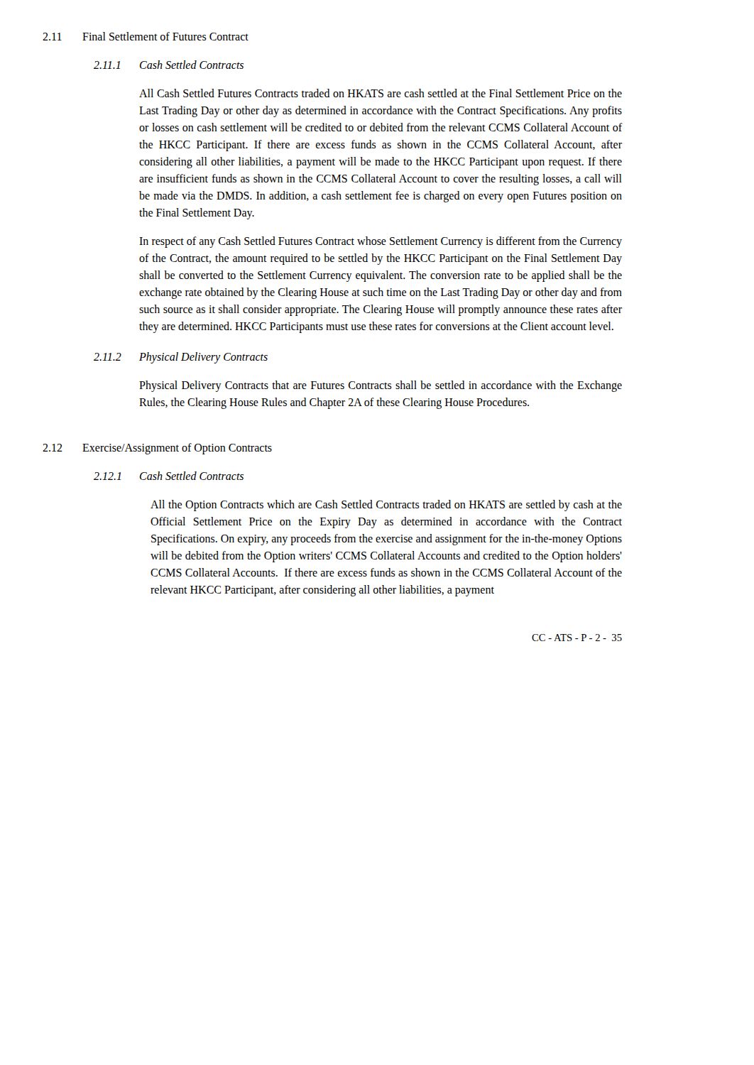2.11
Final Settlement of Futures Contract
2.11.1
Cash Settled Contracts
All Cash Settled Futures Contracts traded on HKATS are cash settled at the Final Settlement Price on the Last Trading Day or other day as determined in accordance with the Contract Specifications. Any profits or losses on cash settlement will be credited to or debited from the relevant CCMS Collateral Account of the HKCC Participant. If there are excess funds as shown in the CCMS Collateral Account, after considering all other liabilities, a payment will be made to the HKCC Participant upon request. If there are insufficient funds as shown in the CCMS Collateral Account to cover the resulting losses, a call will be made via the DMDS. In addition, a cash settlement fee is charged on every open Futures position on the Final Settlement Day.
In respect of any Cash Settled Futures Contract whose Settlement Currency is different from the Currency of the Contract, the amount required to be settled by the HKCC Participant on the Final Settlement Day shall be converted to the Settlement Currency equivalent. The conversion rate to be applied shall be the exchange rate obtained by the Clearing House at such time on the Last Trading Day or other day and from such source as it shall consider appropriate. The Clearing House will promptly announce these rates after they are determined. HKCC Participants must use these rates for conversions at the Client account level.
2.11.2
Physical Delivery Contracts
Physical Delivery Contracts that are Futures Contracts shall be settled in accordance with the Exchange Rules, the Clearing House Rules and Chapter 2A of these Clearing House Procedures.
2.12
Exercise/Assignment of Option Contracts
2.12.1
Cash Settled Contracts
All the Option Contracts which are Cash Settled Contracts traded on HKATS are settled by cash at the Official Settlement Price on the Expiry Day as determined in accordance with the Contract Specifications. On expiry, any proceeds from the exercise and assignment for the in-the-money Options will be debited from the Option writers' CCMS Collateral Accounts and credited to the Option holders' CCMS Collateral Accounts. If there are excess funds as shown in the CCMS Collateral Account of the relevant HKCC Participant, after considering all other liabilities, a payment
CC - ATS - P - 2 - 35